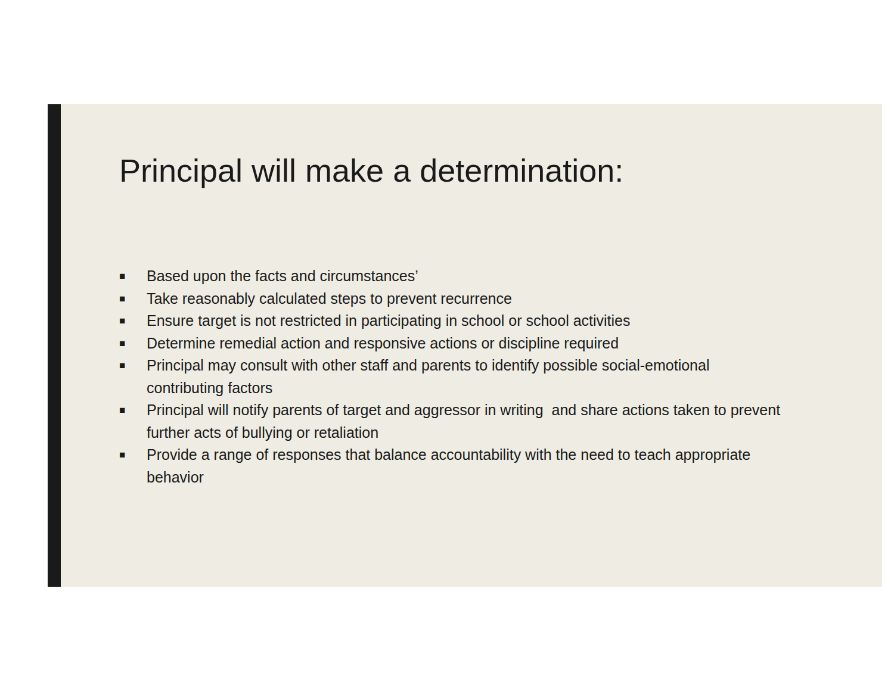Principal will make a determination:
Based upon the facts and circumstances’
Take reasonably calculated steps to prevent recurrence
Ensure target is not restricted in participating in school or school activities
Determine remedial action and responsive actions or discipline required
Principal may consult with other staff and parents to identify possible social-emotional contributing factors
Principal will notify parents of target and aggressor in writing and share actions taken to prevent further acts of bullying or retaliation
Provide a range of responses that balance accountability with the need to teach appropriate behavior